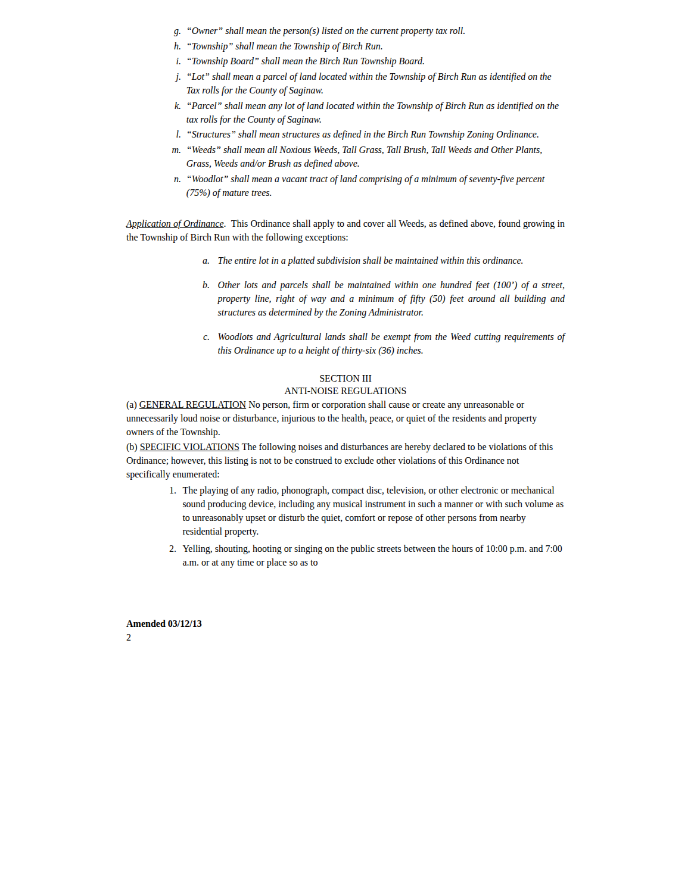“Owner” shall mean the person(s) listed on the current property tax roll.
“Township” shall mean the Township of Birch Run.
“Township Board” shall mean the Birch Run Township Board.
“Lot” shall mean a parcel of land located within the Township of Birch Run as identified on the Tax rolls for the County of Saginaw.
“Parcel” shall mean any lot of land located within the Township of Birch Run as identified on the tax rolls for the County of Saginaw.
“Structures” shall mean structures as defined in the Birch Run Township Zoning Ordinance.
“Weeds” shall mean all Noxious Weeds, Tall Grass, Tall Brush, Tall Weeds and Other Plants, Grass, Weeds and/or Brush as defined above.
“Woodlot” shall mean a vacant tract of land comprising of a minimum of seventy-five percent (75%) of mature trees.
Application of Ordinance. This Ordinance shall apply to and cover all Weeds, as defined above, found growing in the Township of Birch Run with the following exceptions:
The entire lot in a platted subdivision shall be maintained within this ordinance.
Other lots and parcels shall be maintained within one hundred feet (100’) of a street, property line, right of way and a minimum of fifty (50) feet around all building and structures as determined by the Zoning Administrator.
Woodlots and Agricultural lands shall be exempt from the Weed cutting requirements of this Ordinance up to a height of thirty-six (36) inches.
SECTION III ANTI-NOISE REGULATIONS
(a) GENERAL REGULATION No person, firm or corporation shall cause or create any unreasonable or unnecessarily loud noise or disturbance, injurious to the health, peace, or quiet of the residents and property owners of the Township.
(b) SPECIFIC VIOLATIONS The following noises and disturbances are hereby declared to be violations of this Ordinance; however, this listing is not to be construed to exclude other violations of this Ordinance not specifically enumerated:
The playing of any radio, phonograph, compact disc, television, or other electronic or mechanical sound producing device, including any musical instrument in such a manner or with such volume as to unreasonably upset or disturb the quiet, comfort or repose of other persons from nearby residential property.
Yelling, shouting, hooting or singing on the public streets between the hours of 10:00 p.m. and 7:00 a.m. or at any time or place so as to
Amended 03/12/13
2